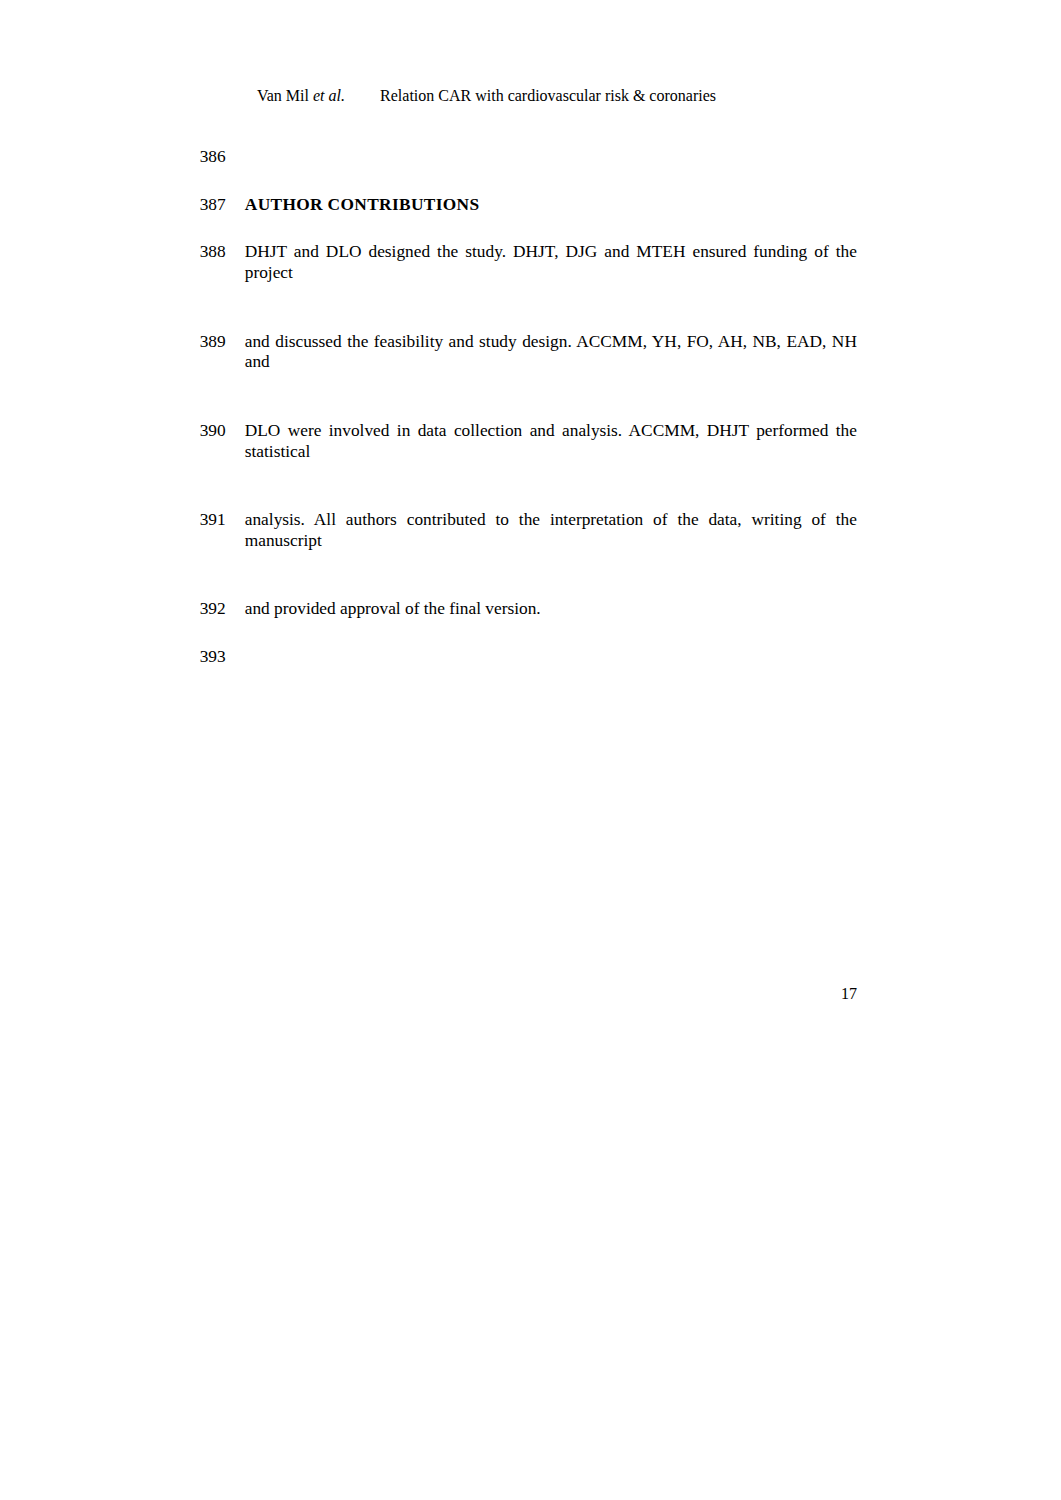Van Mil et al. Relation CAR with cardiovascular risk & coronaries
386
387
AUTHOR CONTRIBUTIONS
388 DHJT and DLO designed the study. DHJT, DJG and MTEH ensured funding of the project
389 and discussed the feasibility and study design. ACCMM, YH, FO, AH, NB, EAD, NH and
390 DLO were involved in data collection and analysis. ACCMM, DHJT performed the statistical
391 analysis. All authors contributed to the interpretation of the data, writing of the manuscript
392 and provided approval of the final version.
393
17